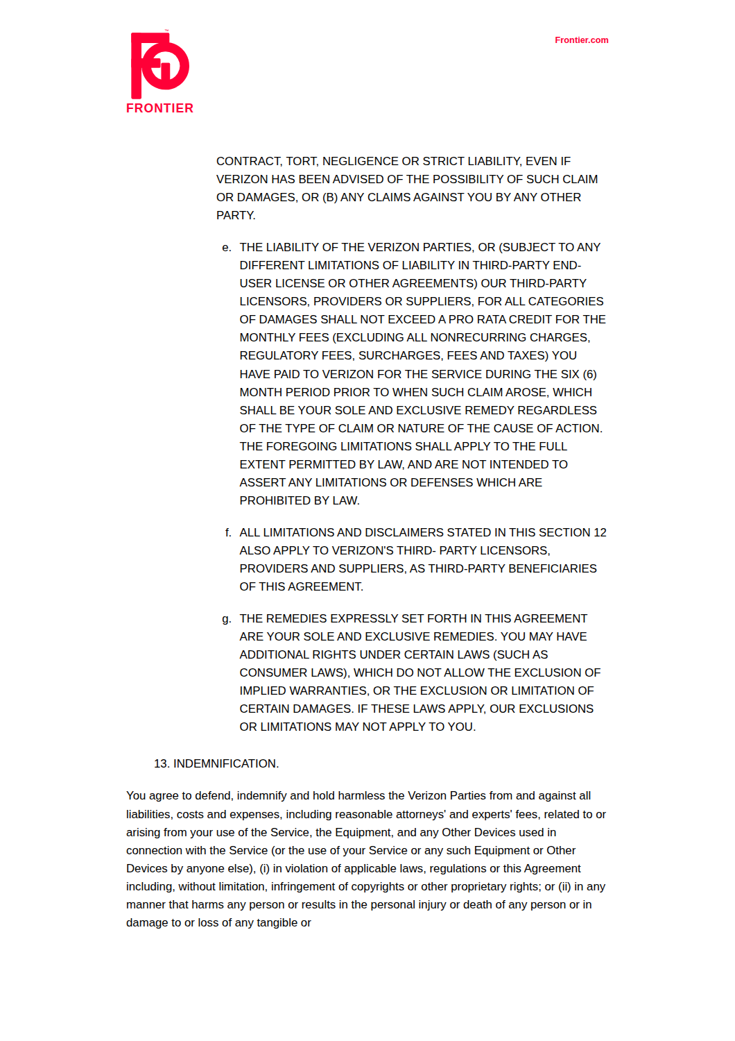Frontier.com
™
FRONTIER
CONTRACT, TORT, NEGLIGENCE OR STRICT LIABILITY, EVEN IF VERIZON HAS BEEN ADVISED OF THE POSSIBILITY OF SUCH CLAIM OR DAMAGES, OR (B) ANY CLAIMS AGAINST YOU BY ANY OTHER PARTY.
THE LIABILITY OF THE VERIZON PARTIES, OR (SUBJECT TO ANY DIFFERENT LIMITATIONS OF LIABILITY IN THIRD-PARTY END-USER LICENSE OR OTHER AGREEMENTS) OUR THIRD-PARTY LICENSORS, PROVIDERS OR SUPPLIERS, FOR ALL CATEGORIES OF DAMAGES SHALL NOT EXCEED A PRO RATA CREDIT FOR THE MONTHLY FEES (EXCLUDING ALL NONRECURRING CHARGES, REGULATORY FEES, SURCHARGES, FEES AND TAXES) YOU HAVE PAID TO VERIZON FOR THE SERVICE DURING THE SIX (6) MONTH PERIOD PRIOR TO WHEN SUCH CLAIM AROSE, WHICH SHALL BE YOUR SOLE AND EXCLUSIVE REMEDY REGARDLESS OF THE TYPE OF CLAIM OR NATURE OF THE CAUSE OF ACTION. THE FOREGOING LIMITATIONS SHALL APPLY TO THE FULL EXTENT PERMITTED BY LAW, AND ARE NOT INTENDED TO ASSERT ANY LIMITATIONS OR DEFENSES WHICH ARE PROHIBITED BY LAW.
ALL LIMITATIONS AND DISCLAIMERS STATED IN THIS SECTION 12 ALSO APPLY TO VERIZON'S THIRD- PARTY LICENSORS, PROVIDERS AND SUPPLIERS, AS THIRD-PARTY BENEFICIARIES OF THIS AGREEMENT.
THE REMEDIES EXPRESSLY SET FORTH IN THIS AGREEMENT ARE YOUR SOLE AND EXCLUSIVE REMEDIES. YOU MAY HAVE ADDITIONAL RIGHTS UNDER CERTAIN LAWS (SUCH AS CONSUMER LAWS), WHICH DO NOT ALLOW THE EXCLUSION OF IMPLIED WARRANTIES, OR THE EXCLUSION OR LIMITATION OF CERTAIN DAMAGES. IF THESE LAWS APPLY, OUR EXCLUSIONS OR LIMITATIONS MAY NOT APPLY TO YOU.
13. INDEMNIFICATION.
You agree to defend, indemnify and hold harmless the Verizon Parties from and against all liabilities, costs and expenses, including reasonable attorneys' and experts' fees, related to or arising from your use of the Service, the Equipment, and any Other Devices used in connection with the Service (or the use of your Service or any such Equipment or Other Devices by anyone else), (i) in violation of applicable laws, regulations or this Agreement including, without limitation, infringement of copyrights or other proprietary rights; or (ii) in any manner that harms any person or results in the personal injury or death of any person or in damage to or loss of any tangible or